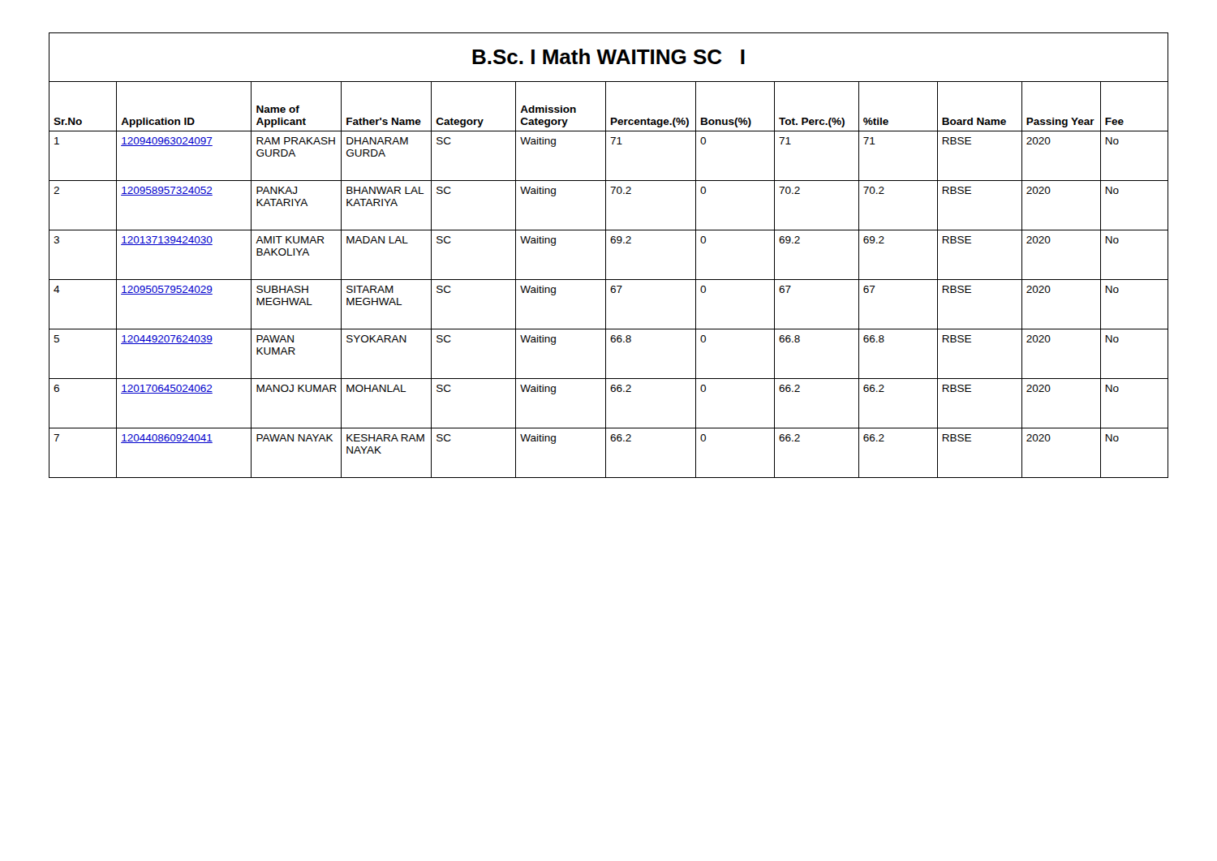B.Sc. I Math WAITING SC I
| Sr.No | Application ID | Name of Applicant | Father's Name | Category | Admission Category | Percentage.(%) | Bonus(%) | Tot. Perc.(%) | %tile | Board Name | Passing Year | Fee |
| --- | --- | --- | --- | --- | --- | --- | --- | --- | --- | --- | --- | --- |
| 1 | 120940963024097 | RAM PRAKASH GURDA | DHANARAM GURDA | SC | Waiting | 71 | 0 | 71 | 71 | RBSE | 2020 | No |
| 2 | 120958957324052 | PANKAJ KATARIYA | BHANWAR LAL KATARIYA | SC | Waiting | 70.2 | 0 | 70.2 | 70.2 | RBSE | 2020 | No |
| 3 | 120137139424030 | AMIT KUMAR BAKOLIYA | MADAN LAL | SC | Waiting | 69.2 | 0 | 69.2 | 69.2 | RBSE | 2020 | No |
| 4 | 120950579524029 | SUBHASH MEGHWAL | SITARAM MEGHWAL | SC | Waiting | 67 | 0 | 67 | 67 | RBSE | 2020 | No |
| 5 | 120449207624039 | PAWAN KUMAR | SYOKARAN | SC | Waiting | 66.8 | 0 | 66.8 | 66.8 | RBSE | 2020 | No |
| 6 | 120170645024062 | MANOJ KUMAR | MOHANLAL | SC | Waiting | 66.2 | 0 | 66.2 | 66.2 | RBSE | 2020 | No |
| 7 | 120440860924041 | PAWAN NAYAK | KESHARA RAM NAYAK | SC | Waiting | 66.2 | 0 | 66.2 | 66.2 | RBSE | 2020 | No |